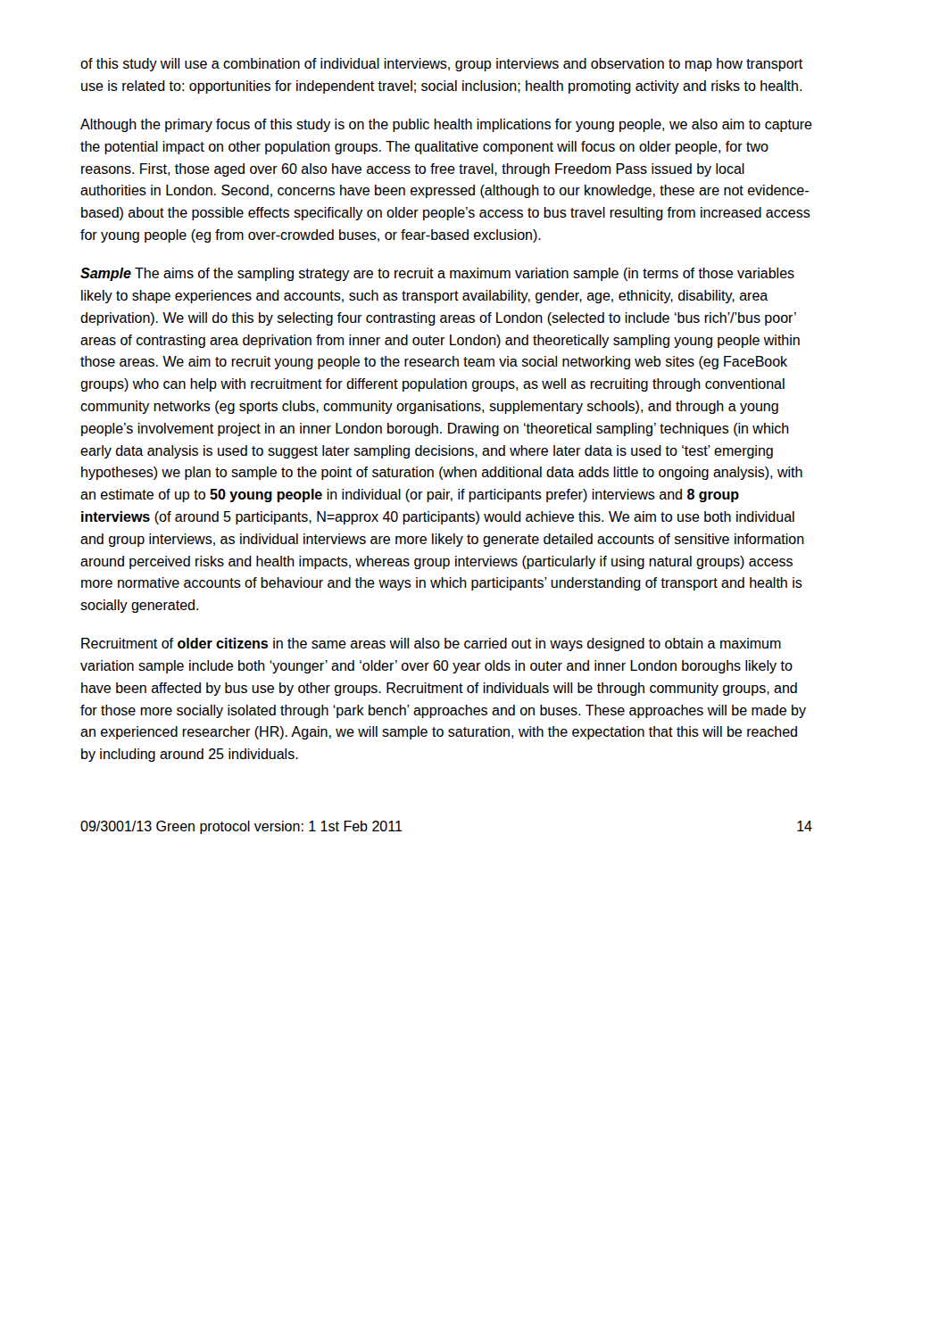of this study will use a combination of individual interviews, group interviews and observation to map how transport use is related to: opportunities for independent travel; social inclusion; health promoting activity and risks to health.
Although the primary focus of this study is on the public health implications for young people, we also aim to capture the potential impact on other population groups. The qualitative component will focus on older people, for two reasons. First, those aged over 60 also have access to free travel, through Freedom Pass issued by local authorities in London. Second, concerns have been expressed (although to our knowledge, these are not evidence-based) about the possible effects specifically on older people’s access to bus travel resulting from increased access for young people (eg from over-crowded buses, or fear-based exclusion).
Sample The aims of the sampling strategy are to recruit a maximum variation sample (in terms of those variables likely to shape experiences and accounts, such as transport availability, gender, age, ethnicity, disability, area deprivation). We will do this by selecting four contrasting areas of London (selected to include ‘bus rich’/’bus poor’ areas of contrasting area deprivation from inner and outer London) and theoretically sampling young people within those areas. We aim to recruit young people to the research team via social networking web sites (eg FaceBook groups) who can help with recruitment for different population groups, as well as recruiting through conventional community networks (eg sports clubs, community organisations, supplementary schools), and through a young people’s involvement project in an inner London borough. Drawing on ‘theoretical sampling’ techniques (in which early data analysis is used to suggest later sampling decisions, and where later data is used to ‘test’ emerging hypotheses) we plan to sample to the point of saturation (when additional data adds little to ongoing analysis), with an estimate of up to 50 young people in individual (or pair, if participants prefer) interviews and 8 group interviews (of around 5 participants, N=approx 40 participants) would achieve this. We aim to use both individual and group interviews, as individual interviews are more likely to generate detailed accounts of sensitive information around perceived risks and health impacts, whereas group interviews (particularly if using natural groups) access more normative accounts of behaviour and the ways in which participants’ understanding of transport and health is socially generated.
Recruitment of older citizens in the same areas will also be carried out in ways designed to obtain a maximum variation sample include both ‘younger’ and ‘older’ over 60 year olds in outer and inner London boroughs likely to have been affected by bus use by other groups. Recruitment of individuals will be through community groups, and for those more socially isolated through ‘park bench’ approaches and on buses. These approaches will be made by an experienced researcher (HR). Again, we will sample to saturation, with the expectation that this will be reached by including around 25 individuals.
09/3001/13 Green protocol version: 1 1st Feb 2011 14